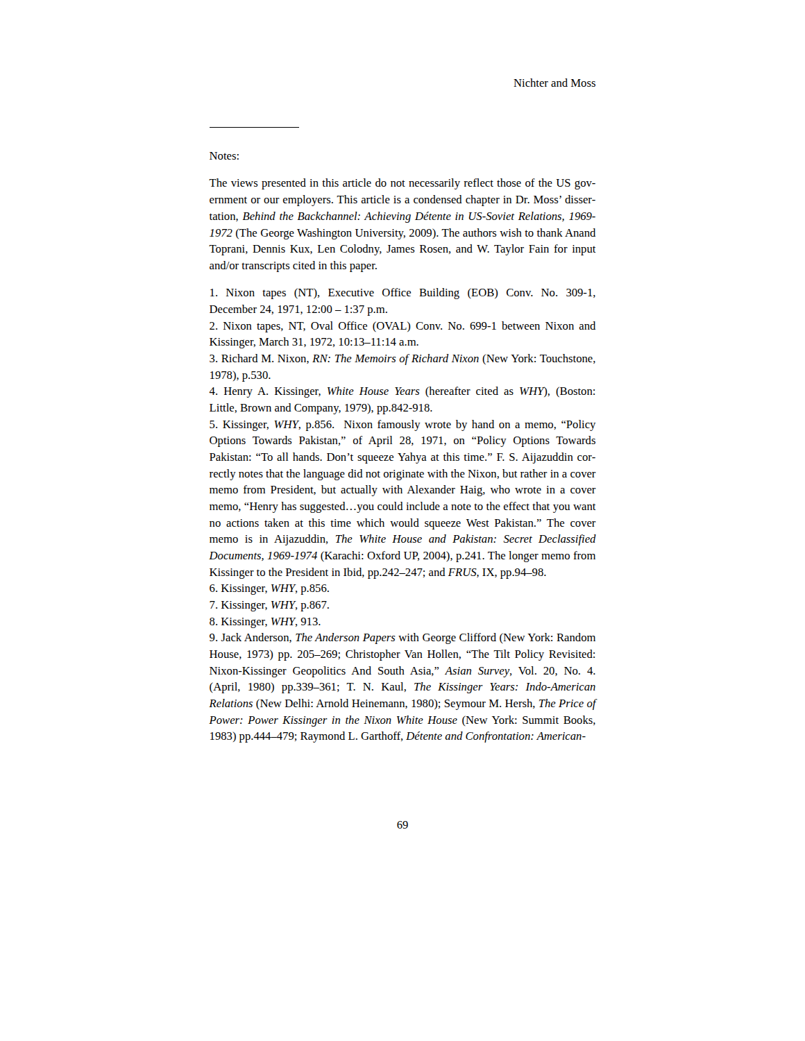Nichter and Moss
Notes:
The views presented in this article do not necessarily reflect those of the US government or our employers. This article is a condensed chapter in Dr. Moss’ dissertation, Behind the Backchannel: Achieving Détente in US-Soviet Relations, 1969-1972 (The George Washington University, 2009). The authors wish to thank Anand Toprani, Dennis Kux, Len Colodny, James Rosen, and W. Taylor Fain for input and/or transcripts cited in this paper.
1. Nixon tapes (NT), Executive Office Building (EOB) Conv. No. 309-1, December 24, 1971, 12:00 – 1:37 p.m.
2. Nixon tapes, NT, Oval Office (OVAL) Conv. No. 699-1 between Nixon and Kissinger, March 31, 1972, 10:13–11:14 a.m.
3. Richard M. Nixon, RN: The Memoirs of Richard Nixon (New York: Touchstone, 1978), p.530.
4. Henry A. Kissinger, White House Years (hereafter cited as WHY), (Boston: Little, Brown and Company, 1979), pp.842-918.
5. Kissinger, WHY, p.856. Nixon famously wrote by hand on a memo, “Policy Options Towards Pakistan,” of April 28, 1971, on “Policy Options Towards Pakistan: “To all hands. Don’t squeeze Yahya at this time.” F. S. Aijazuddin correctly notes that the language did not originate with the Nixon, but rather in a cover memo from President, but actually with Alexander Haig, who wrote in a cover memo, “Henry has suggested…you could include a note to the effect that you want no actions taken at this time which would squeeze West Pakistan.” The cover memo is in Aijazuddin, The White House and Pakistan: Secret Declassified Documents, 1969-1974 (Karachi: Oxford UP, 2004), p.241. The longer memo from Kissinger to the President in Ibid, pp.242–247; and FRUS, IX, pp.94–98.
6. Kissinger, WHY, p.856.
7. Kissinger, WHY, p.867.
8. Kissinger, WHY, 913.
9. Jack Anderson, The Anderson Papers with George Clifford (New York: Random House, 1973) pp. 205–269; Christopher Van Hollen, “The Tilt Policy Revisited: Nixon-Kissinger Geopolitics And South Asia,” Asian Survey, Vol. 20, No. 4. (April, 1980) pp.339–361; T. N. Kaul, The Kissinger Years: Indo-American Relations (New Delhi: Arnold Heinemann, 1980); Seymour M. Hersh, The Price of Power: Power Kissinger in the Nixon White House (New York: Summit Books, 1983) pp.444–479; Raymond L. Garthoff, Détente and Confrontation: American-
69